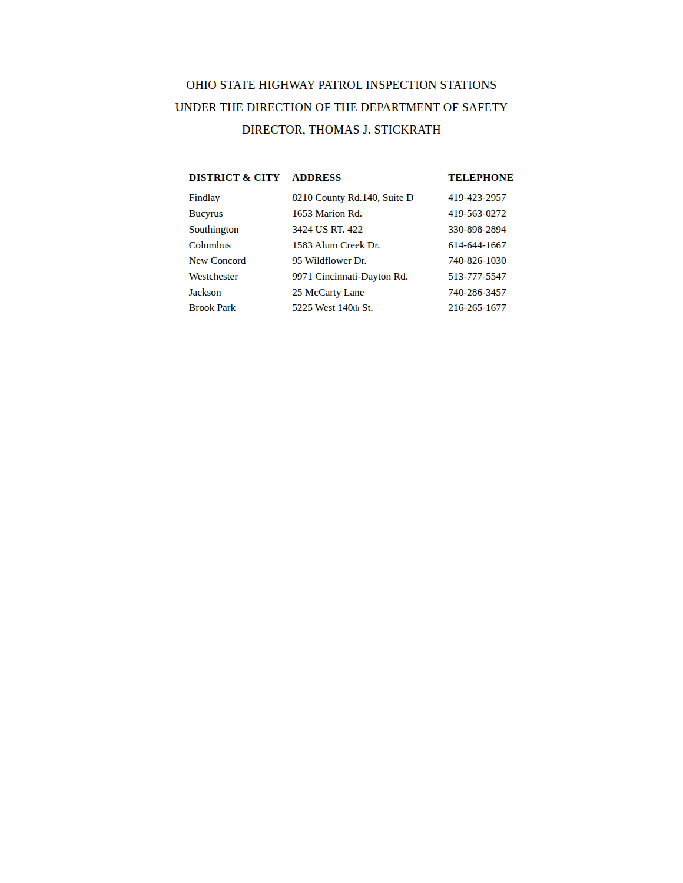OHIO STATE HIGHWAY PATROL INSPECTION STATIONS UNDER THE DIRECTION OF THE DEPARTMENT OF SAFETY DIRECTOR, THOMAS J. STICKRATH
| DISTRICT & CITY | ADDRESS | TELEPHONE |
| --- | --- | --- |
| Findlay | 8210 County Rd.140, Suite D | 419-423-2957 |
| Bucyrus | 1653 Marion Rd. | 419-563-0272 |
| Southington | 3424 US RT. 422 | 330-898-2894 |
| Columbus | 1583 Alum Creek Dr. | 614-644-1667 |
| New Concord | 95 Wildflower Dr. | 740-826-1030 |
| Westchester | 9971 Cincinnati-Dayton Rd. | 513-777-5547 |
| Jackson | 25 McCarty Lane | 740-286-3457 |
| Brook Park | 5225 West 140 th St. | 216-265-1677 |